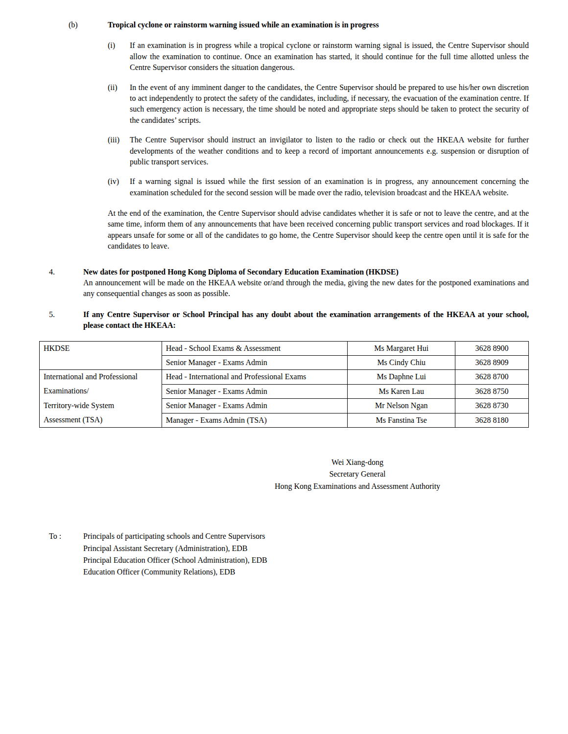(b)
Tropical cyclone or rainstorm warning issued while an examination is in progress
(i)
If an examination is in progress while a tropical cyclone or rainstorm warning signal is issued, the Centre Supervisor should allow the examination to continue. Once an examination has started, it should continue for the full time allotted unless the Centre Supervisor considers the situation dangerous.
(ii)
In the event of any imminent danger to the candidates, the Centre Supervisor should be prepared to use his/her own discretion to act independently to protect the safety of the candidates, including, if necessary, the evacuation of the examination centre. If such emergency action is necessary, the time should be noted and appropriate steps should be taken to protect the security of the candidates’ scripts.
(iii)
The Centre Supervisor should instruct an invigilator to listen to the radio or check out the HKEAA website for further developments of the weather conditions and to keep a record of important announcements e.g. suspension or disruption of public transport services.
(iv)
If a warning signal is issued while the first session of an examination is in progress, any announcement concerning the examination scheduled for the second session will be made over the radio, television broadcast and the HKEAA website.
At the end of the examination, the Centre Supervisor should advise candidates whether it is safe or not to leave the centre, and at the same time, inform them of any announcements that have been received concerning public transport services and road blockages. If it appears unsafe for some or all of the candidates to go home, the Centre Supervisor should keep the centre open until it is safe for the candidates to leave.
4.
New dates for postponed Hong Kong Diploma of Secondary Education Examination (HKDSE)
An announcement will be made on the HKEAA website or/and through the media, giving the new dates for the postponed examinations and any consequential changes as soon as possible.
5.
If any Centre Supervisor or School Principal has any doubt about the examination arrangements of the HKEAA at your school, please contact the HKEAA:
| HKDSE | Head - School Exams & Assessment | Ms Margaret Hui | 3628 8900 |
| | Senior Manager - Exams Admin | Ms Cindy Chiu | 3628 8909 |
| International and Professional | Head - International and Professional Exams | Ms Daphne Lui | 3628 8700 |
| Examinations/ | Senior Manager - Exams Admin | Ms Karen Lau | 3628 8750 |
| Territory-wide System | Senior Manager - Exams Admin | Mr Nelson Ngan | 3628 8730 |
| Assessment (TSA) | Manager - Exams Admin (TSA) | Ms Fanstina Tse | 3628 8180 |
Wei Xiang-dong
Secretary General
Hong Kong Examinations and Assessment Authority
To :
Principals of participating schools and Centre Supervisors
Principal Assistant Secretary (Administration), EDB
Principal Education Officer (School Administration), EDB
Education Officer (Community Relations), EDB